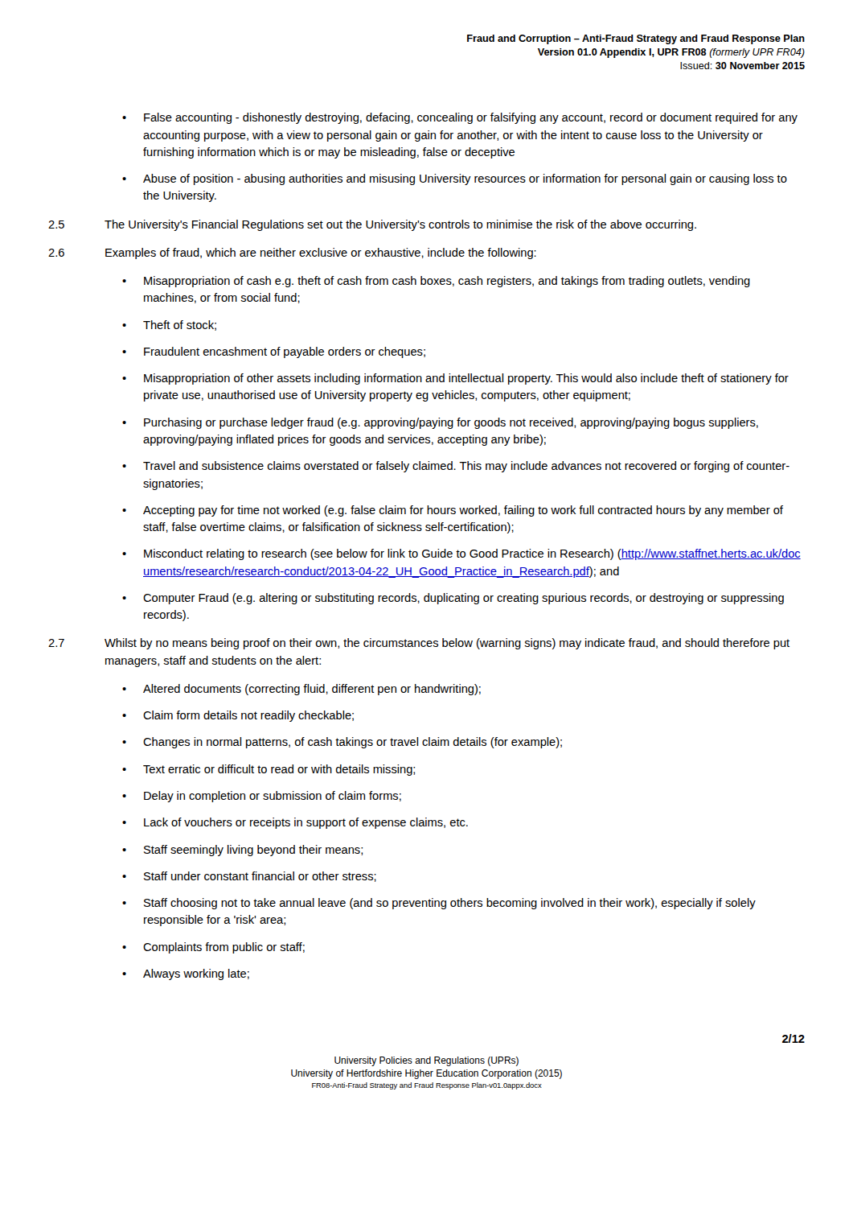Fraud and Corruption – Anti-Fraud Strategy and Fraud Response Plan
Version 01.0 Appendix I, UPR FR08 (formerly UPR FR04)
Issued: 30 November 2015
False accounting - dishonestly destroying, defacing, concealing or falsifying any account, record or document required for any accounting purpose, with a view to personal gain or gain for another, or with the intent to cause loss to the University or furnishing information which is or may be misleading, false or deceptive
Abuse of position - abusing authorities and misusing University resources or information for personal gain or causing loss to the University.
2.5
The University's Financial Regulations set out the University's controls to minimise the risk of the above occurring.
2.6
Examples of fraud, which are neither exclusive or exhaustive, include the following:
Misappropriation of cash e.g. theft of cash from cash boxes, cash registers, and takings from trading outlets, vending machines, or from social fund;
Theft of stock;
Fraudulent encashment of payable orders or cheques;
Misappropriation of other assets including information and intellectual property. This would also include theft of stationery for private use, unauthorised use of University property eg vehicles, computers, other equipment;
Purchasing or purchase ledger fraud (e.g. approving/paying for goods not received, approving/paying bogus suppliers, approving/paying inflated prices for goods and services, accepting any bribe);
Travel and subsistence claims overstated or falsely claimed. This may include advances not recovered or forging of counter-signatories;
Accepting pay for time not worked (e.g. false claim for hours worked, failing to work full contracted hours by any member of staff, false overtime claims, or falsification of sickness self-certification);
Misconduct relating to research (see below for link to Guide to Good Practice in Research) (http://www.staffnet.herts.ac.uk/documents/research/research-conduct/2013-04-22_UH_Good_Practice_in_Research.pdf); and
Computer Fraud (e.g. altering or substituting records, duplicating or creating spurious records, or destroying or suppressing records).
2.7
Whilst by no means being proof on their own, the circumstances below (warning signs) may indicate fraud, and should therefore put managers, staff and students on the alert:
Altered documents (correcting fluid, different pen or handwriting);
Claim form details not readily checkable;
Changes in normal patterns, of cash takings or travel claim details (for example);
Text erratic or difficult to read or with details missing;
Delay in completion or submission of claim forms;
Lack of vouchers or receipts in support of expense claims, etc.
Staff seemingly living beyond their means;
Staff under constant financial or other stress;
Staff choosing not to take annual leave (and so preventing others becoming involved in their work), especially if solely responsible for a 'risk' area;
Complaints from public or staff;
Always working late;
2/12
University Policies and Regulations (UPRs)
University of Hertfordshire Higher Education Corporation (2015)
FR08-Anti-Fraud Strategy and Fraud Response Plan-v01.0appx.docx